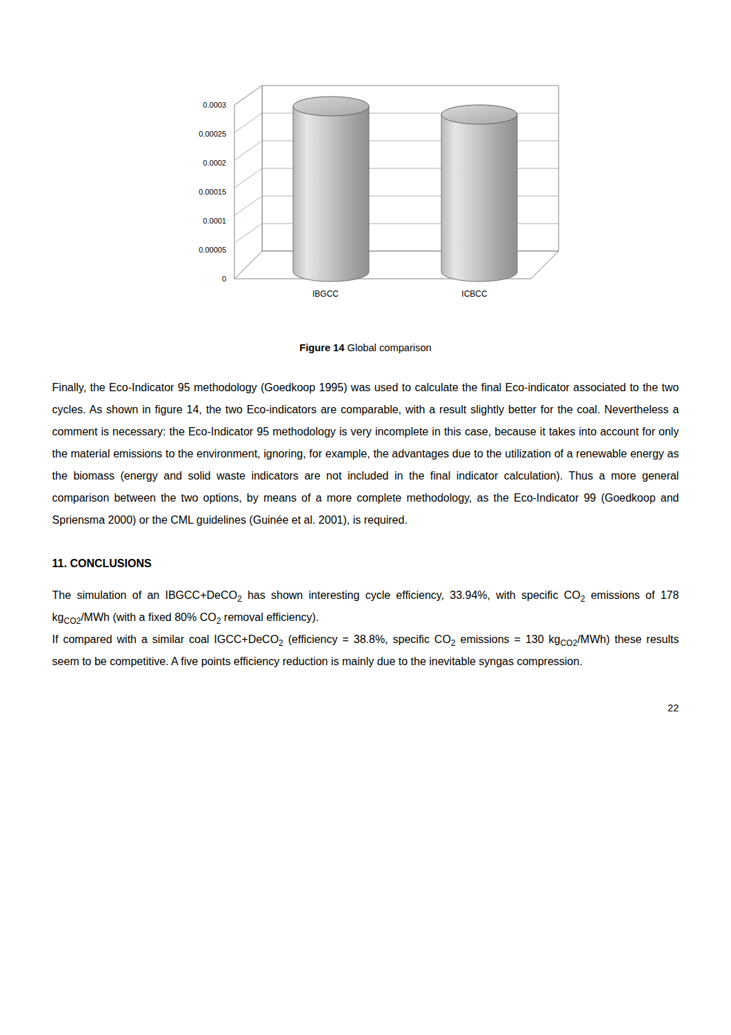0.0003 0.00025 0.0002 0.00015 0.0001 0.00005 0 IBGCC ICBCC
Figure 14 Global comparison
Finally, the Eco-Indicator 95 methodology (Goedkoop 1995) was used to calculate the final Eco-indicator associated to the two cycles. As shown in figure 14, the two Eco-indicators are comparable, with a result slightly better for the coal. Nevertheless a comment is necessary: the Eco-Indicator 95 methodology is very incomplete in this case, because it takes into account for only the material emissions to the environment, ignoring, for example, the advantages due to the utilization of a renewable energy as the biomass (energy and solid waste indicators are not included in the final indicator calculation). Thus a more general comparison between the two options, by means of a more complete methodology, as the Eco-Indicator 99 (Goedkoop and Spriensma 2000) or the CML guidelines (Guinée et al. 2001), is required.
11. CONCLUSIONS
The simulation of an IBGCC+DeCO2 has shown interesting cycle efficiency, 33.94%, with specific CO2 emissions of 178 kgCO2/MWh (with a fixed 80% CO2 removal efficiency).
If compared with a similar coal IGCC+DeCO2 (efficiency = 38.8%, specific CO2 emissions = 130 kgCO2/MWh) these results seem to be competitive. A five points efficiency reduction is mainly due to the inevitable syngas compression.
22